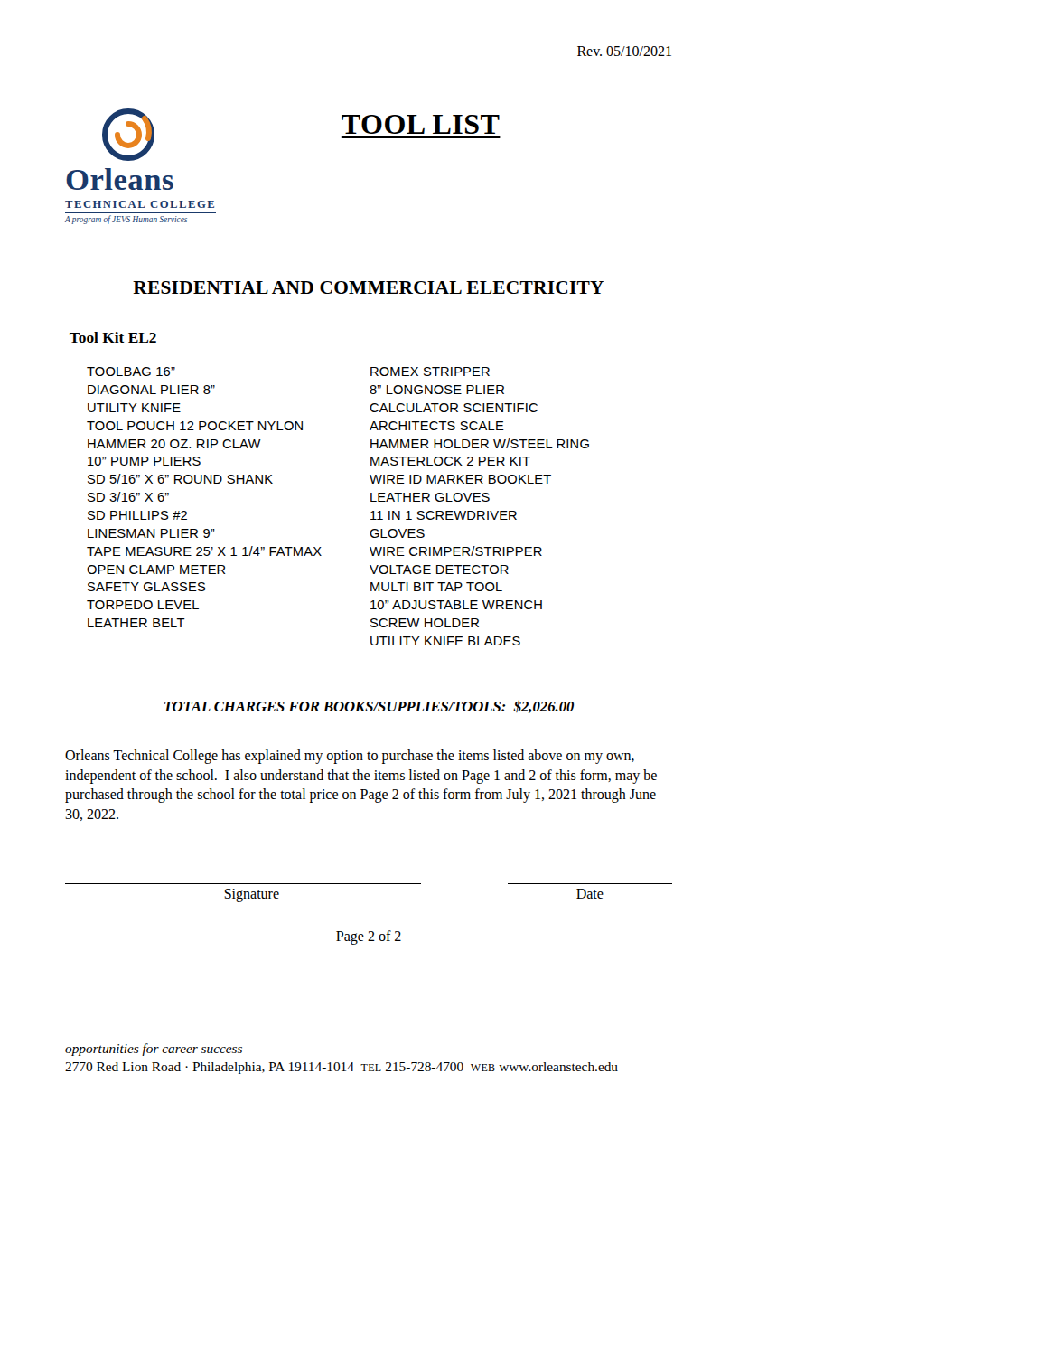Rev. 05/10/2021
Orleans
TECHNICAL COLLEGE
A program of JEVS Human Services
TOOL LIST
RESIDENTIAL AND COMMERCIAL ELECTRICITY
Tool Kit EL2
| TOOLBAG 16” | ROMEX STRIPPER |
| DIAGONAL PLIER 8” | 8” LONGNOSE PLIER |
| UTILITY KNIFE | CALCULATOR SCIENTIFIC |
| TOOL POUCH 12 POCKET NYLON | ARCHITECTS SCALE |
| HAMMER 20 OZ. RIP CLAW | HAMMER HOLDER W/STEEL RING |
| 10” PUMP PLIERS | MASTERLOCK 2 PER KIT |
| SD 5/16” X 6” ROUND SHANK | WIRE ID MARKER BOOKLET |
| SD 3/16” X 6” | LEATHER GLOVES |
| SD PHILLIPS #2 | 11 IN 1 SCREWDRIVER |
| LINESMAN PLIER 9” | GLOVES |
| TAPE MEASURE 25’ X 1 1/4” FATMAX | WIRE CRIMPER/STRIPPER |
| OPEN CLAMP METER | VOLTAGE DETECTOR |
| SAFETY GLASSES | MULTI BIT TAP TOOL |
| TORPEDO LEVEL | 10” ADJUSTABLE WRENCH |
| LEATHER BELT | SCREW HOLDER |
| | UTILITY KNIFE BLADES |
TOTAL CHARGES FOR BOOKS/SUPPLIES/TOOLS: $2,026.00
Orleans Technical College has explained my option to purchase the items listed above on my own, independent of the school. I also understand that the items listed on Page 1 and 2 of this form, may be purchased through the school for the total price on Page 2 of this form from July 1, 2021 through June 30, 2022.
Signature
Date
Page 2 of 2
opportunities for career success
2770 Red Lion Road · Philadelphia, PA 19114-1014 TEL 215-728-4700 WEB www.orleanstech.edu